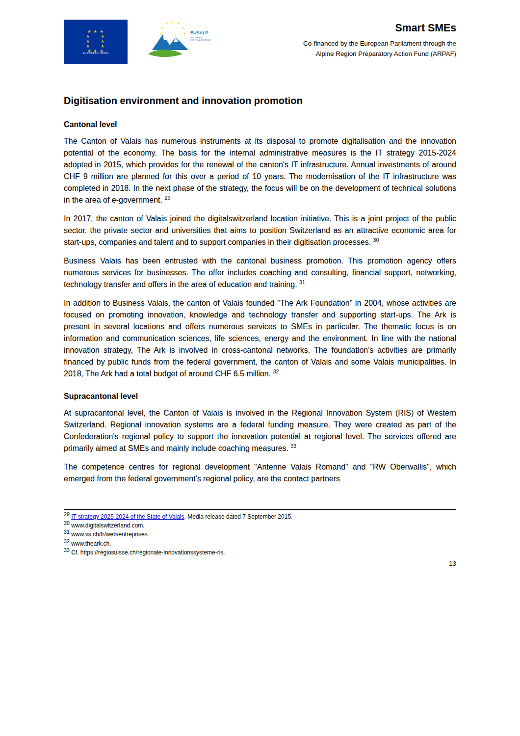★ ★ ★
★ ★
★ ★
★ ★
★ ★ ★
EUROPEAN UNION
EUSALP EU STRATEGY FOR THE ALPINE REGION
Smart SMEs
Co-financed by the European Parliament through the
Alpine Region Preparatory Action Fund (ARPAF)
Digitisation environment and innovation promotion
Cantonal level
The Canton of Valais has numerous instruments at its disposal to promote digitalisation and the innovation potential of the economy. The basis for the internal administrative measures is the IT strategy 2015-2024 adopted in 2015, which provides for the renewal of the canton's IT infrastructure. Annual investments of around CHF 9 million are planned for this over a period of 10 years. The modernisation of the IT infrastructure was completed in 2018. In the next phase of the strategy, the focus will be on the development of technical solutions in the area of e-government. 29
In 2017, the canton of Valais joined the digitalswitzerland location initiative. This is a joint project of the public sector, the private sector and universities that aims to position Switzerland as an attractive economic area for start-ups, companies and talent and to support companies in their digitisation processes. 30
Business Valais has been entrusted with the cantonal business promotion. This promotion agency offers numerous services for businesses. The offer includes coaching and consulting, financial support, networking, technology transfer and offers in the area of education and training. 31
In addition to Business Valais, the canton of Valais founded "The Ark Foundation" in 2004, whose activities are focused on promoting innovation, knowledge and technology transfer and supporting start-ups. The Ark is present in several locations and offers numerous services to SMEs in particular. The thematic focus is on information and communication sciences, life sciences, energy and the environment. In line with the national innovation strategy, The Ark is involved in cross-cantonal networks. The foundation's activities are primarily financed by public funds from the federal government, the canton of Valais and some Valais municipalities. In 2018, The Ark had a total budget of around CHF 6.5 million. 32
Supracantonal level
At supracantonal level, the Canton of Valais is involved in the Regional Innovation System (RIS) of Western Switzerland. Regional innovation systems are a federal funding measure. They were created as part of the Confederation's regional policy to support the innovation potential at regional level. The services offered are primarily aimed at SMEs and mainly include coaching measures. 33
The competence centres for regional development "Antenne Valais Romand" and "RW Oberwallis", which emerged from the federal government's regional policy, are the contact partners
29 IT strategy 2025-2024 of the State of Valais. Media release dated 7 September 2015.
30 www.digitalswitzerland.com.
31 www.vs.ch/fr/web/entreprises.
32 www.theark.ch.
33 Cf. https://regiosuisse.ch/regionale-innovationssysteme-ris.
13